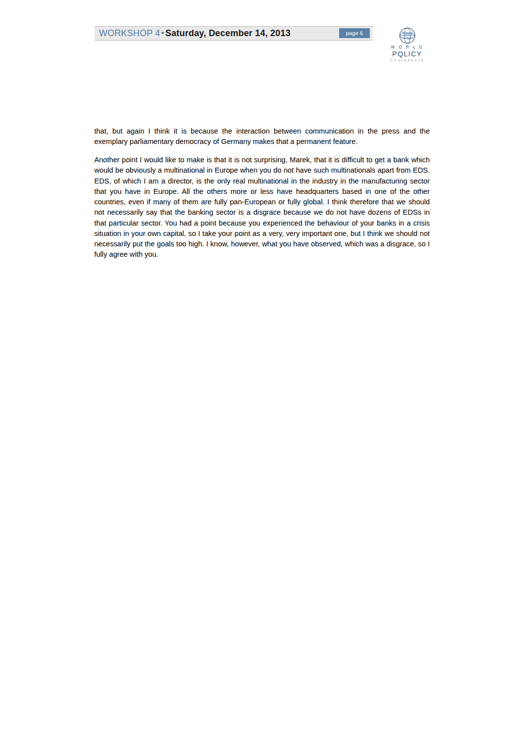WORKSHOP 4•Saturday, December 14, 2013 page 6
W O R L D PQLICY C O N F E R E N C E
that, but again I think it is because the interaction between communication in the press and the exemplary parliamentary democracy of Germany makes that a permanent feature.
Another point I would like to make is that it is not surprising, Marek, that it is difficult to get a bank which would be obviously a multinational in Europe when you do not have such multinationals apart from EDS. EDS, of which I am a director, is the only real multinational in the industry in the manufacturing sector that you have in Europe. All the others more or less have headquarters based in one of the other countries, even if many of them are fully pan-European or fully global. I think therefore that we should not necessarily say that the banking sector is a disgrace because we do not have dozens of EDSs in that particular sector. You had a point because you experienced the behaviour of your banks in a crisis situation in your own capital, so I take your point as a very, very important one, but I think we should not necessarily put the goals too high. I know, however, what you have observed, which was a disgrace, so I fully agree with you.